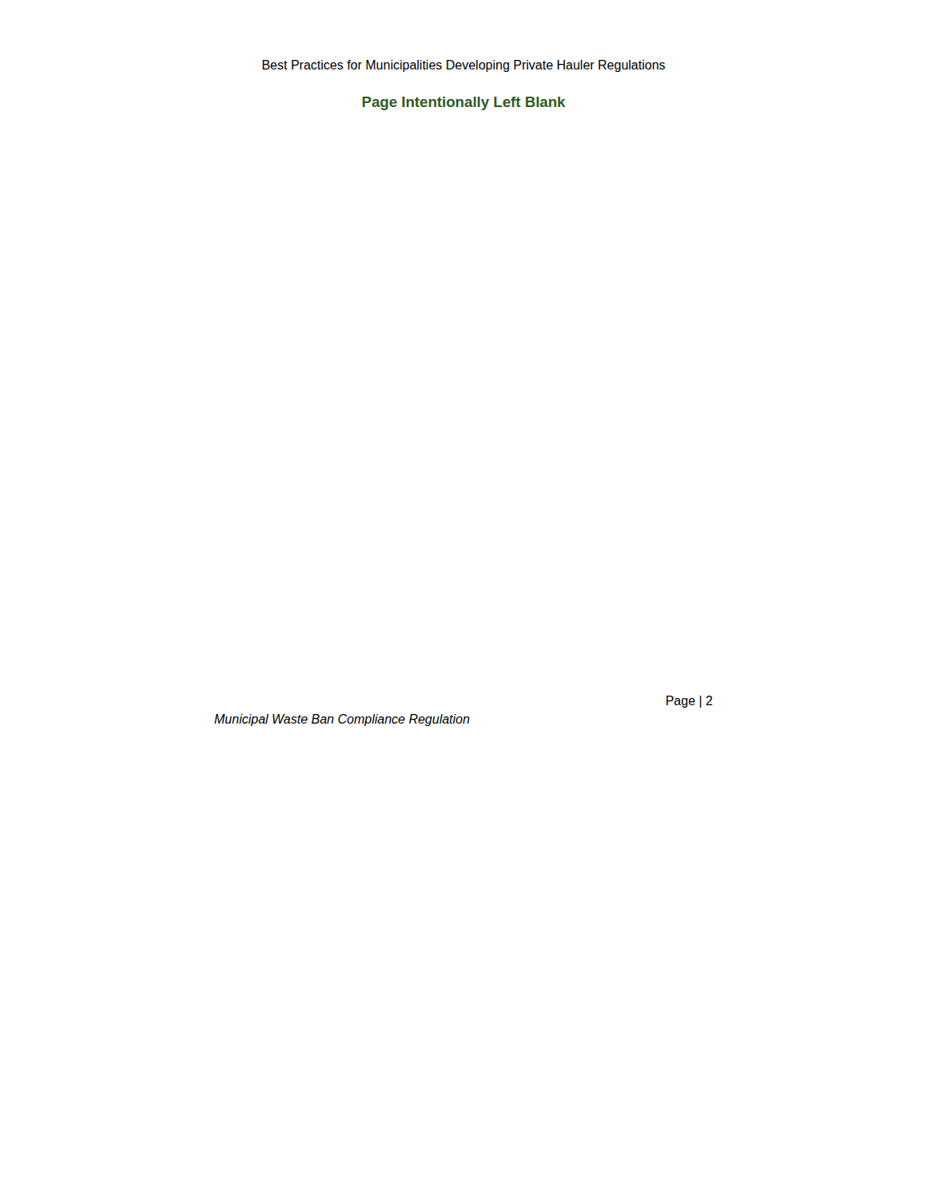Best Practices for Municipalities Developing Private Hauler Regulations
Page Intentionally Left Blank
Page | 2
Municipal Waste Ban Compliance Regulation